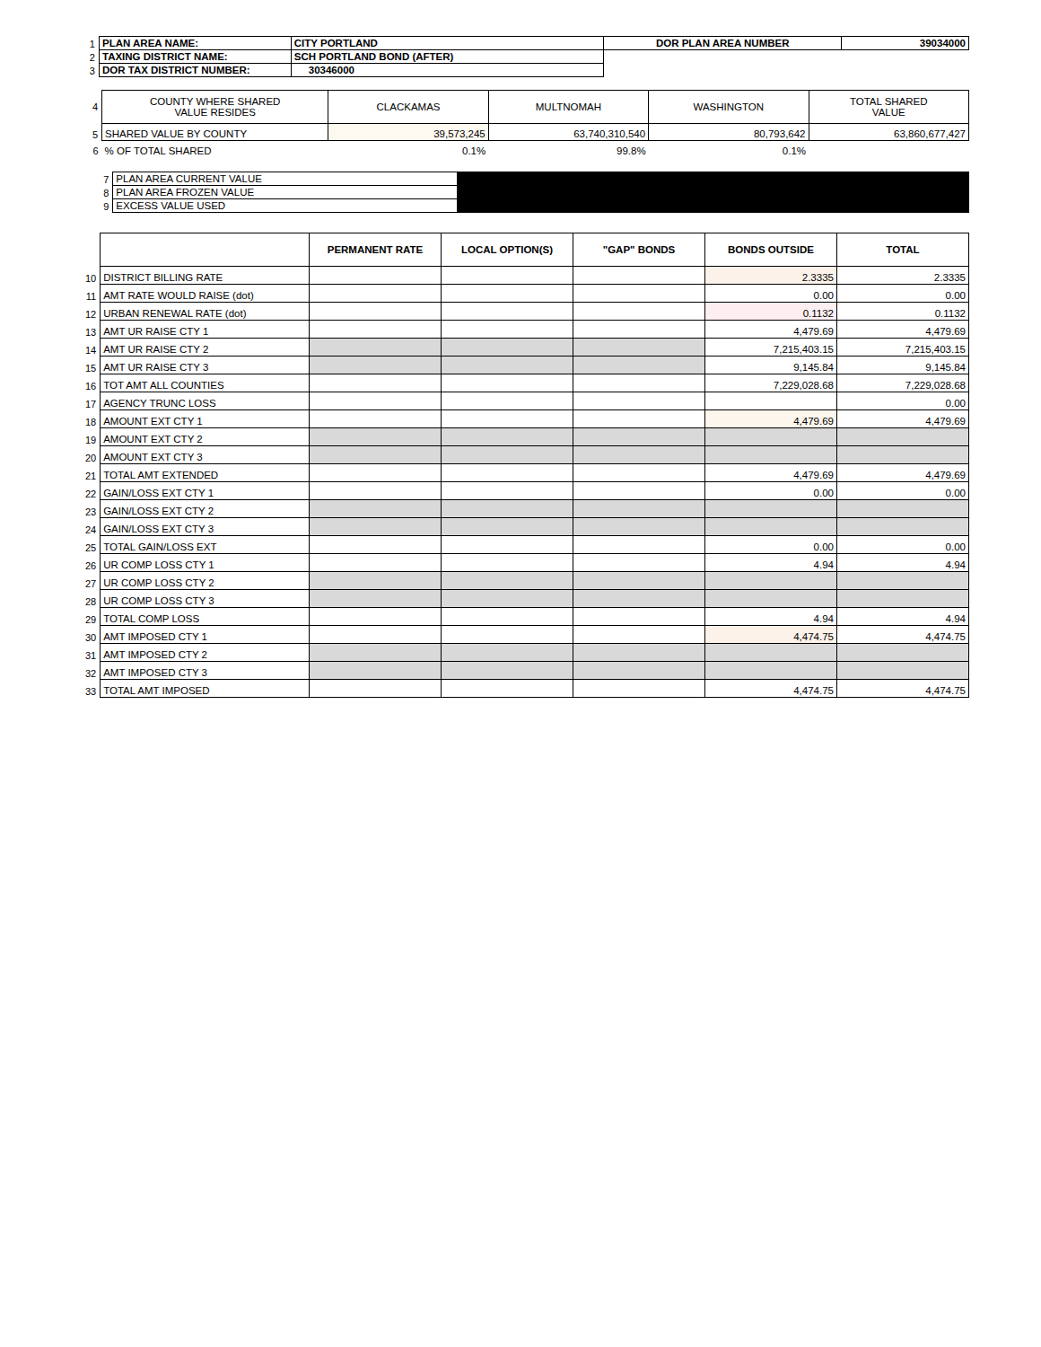| 1 | PLAN AREA NAME: | CITY PORTLAND | DOR PLAN AREA NUMBER | 39034000 |
| 2 | TAXING DISTRICT NAME: | SCH PORTLAND BOND (AFTER) | | |
| 3 | DOR TAX DISTRICT NUMBER: | 30346000 | | |
| 4 | COUNTY WHERE SHARED VALUE RESIDES | CLACKAMAS | MULTNOMAH | WASHINGTON | TOTAL SHARED VALUE |
| 5 | SHARED VALUE BY COUNTY | 39,573,245 | 63,740,310,540 | 80,793,642 | 63,860,677,427 |
| 6 | % OF TOTAL SHARED | 0.1% | 99.8% | 0.1% | |
| 7 | PLAN AREA CURRENT VALUE | |
| 8 | PLAN AREA FROZEN VALUE | |
| 9 | EXCESS VALUE USED | |
| | | PERMANENT RATE | LOCAL OPTION(S) | "GAP" BONDS | BONDS OUTSIDE | TOTAL |
| 10 | DISTRICT BILLING RATE | | | | 2.3335 | 2.3335 |
| 11 | AMT RATE WOULD RAISE (dot) | | | | 0.00 | 0.00 |
| 12 | URBAN RENEWAL RATE (dot) | | | | 0.1132 | 0.1132 |
| 13 | AMT UR RAISE CTY 1 | | | | 4,479.69 | 4,479.69 |
| 14 | AMT UR RAISE CTY 2 | | | | 7,215,403.15 | 7,215,403.15 |
| 15 | AMT UR RAISE CTY 3 | | | | 9,145.84 | 9,145.84 |
| 16 | TOT AMT ALL COUNTIES | | | | 7,229,028.68 | 7,229,028.68 |
| 17 | AGENCY TRUNC LOSS | | | | | 0.00 |
| 18 | AMOUNT EXT CTY 1 | | | | 4,479.69 | 4,479.69 |
| 19 | AMOUNT EXT CTY 2 | | | | | |
| 20 | AMOUNT EXT CTY 3 | | | | | |
| 21 | TOTAL AMT EXTENDED | | | | 4,479.69 | 4,479.69 |
| 22 | GAIN/LOSS EXT CTY 1 | | | | 0.00 | 0.00 |
| 23 | GAIN/LOSS EXT CTY 2 | | | | | |
| 24 | GAIN/LOSS EXT CTY 3 | | | | | |
| 25 | TOTAL GAIN/LOSS EXT | | | | 0.00 | 0.00 |
| 26 | UR COMP LOSS CTY 1 | | | | 4.94 | 4.94 |
| 27 | UR COMP LOSS CTY 2 | | | | | |
| 28 | UR COMP LOSS CTY 3 | | | | | |
| 29 | TOTAL COMP LOSS | | | | 4.94 | 4.94 |
| 30 | AMT IMPOSED CTY 1 | | | | 4,474.75 | 4,474.75 |
| 31 | AMT IMPOSED CTY 2 | | | | | |
| 32 | AMT IMPOSED CTY 3 | | | | | |
| 33 | TOTAL AMT IMPOSED | | | | 4,474.75 | 4,474.75 |